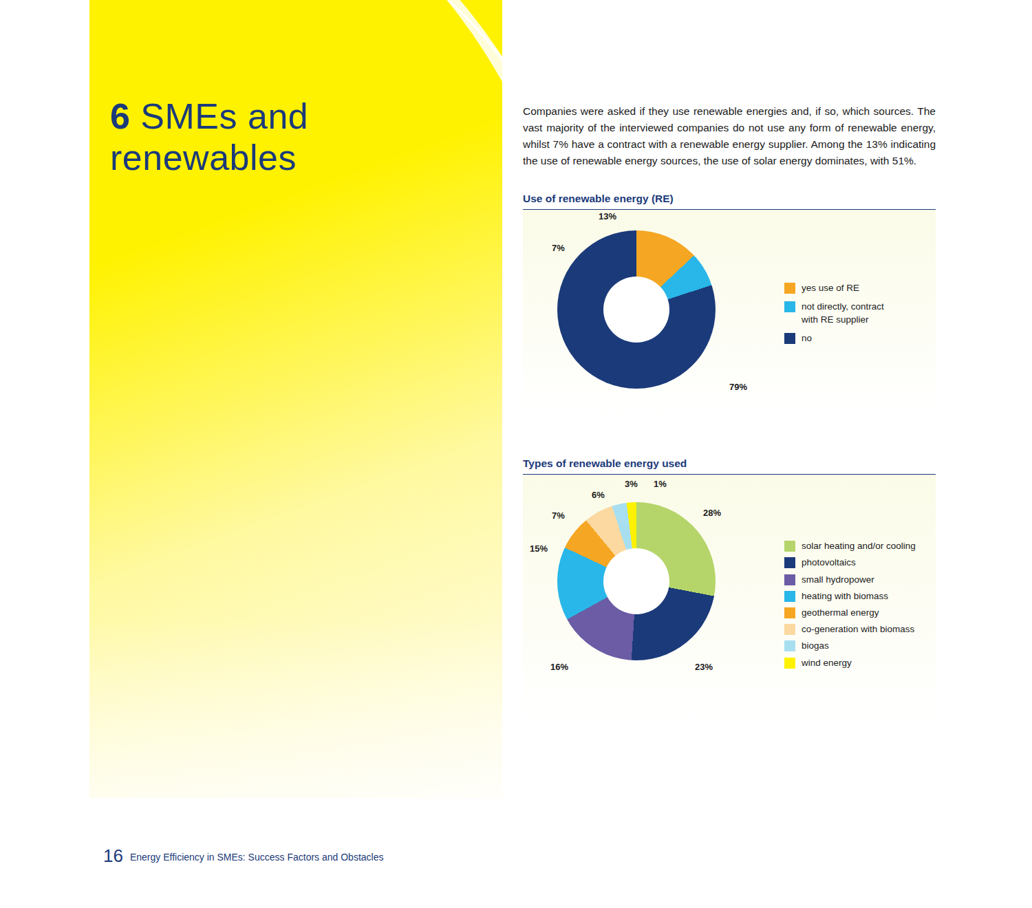6 SMEs and
renewables
Companies were asked if they use renewable energies and, if so, which sources. The vast majority of the interviewed companies do not use any form of renewable energy, whilst 7% have a contract with a renewable energy supplier. Among the 13% indicating the use of renewable energy sources, the use of solar energy dominates, with 51%.
Use of renewable energy (RE)
13% 7% 79%
yes use of RE
not directly, contract
with RE supplier
no
Types of renewable energy used
3% 1% 6% 7% 15% 16% 23% 28%
solar heating and/or cooling
photovoltaics
small hydropower
heating with biomass
geothermal energy
co-generation with biomass
biogas
wind energy
16 Energy Efficiency in SMEs: Success Factors and Obstacles